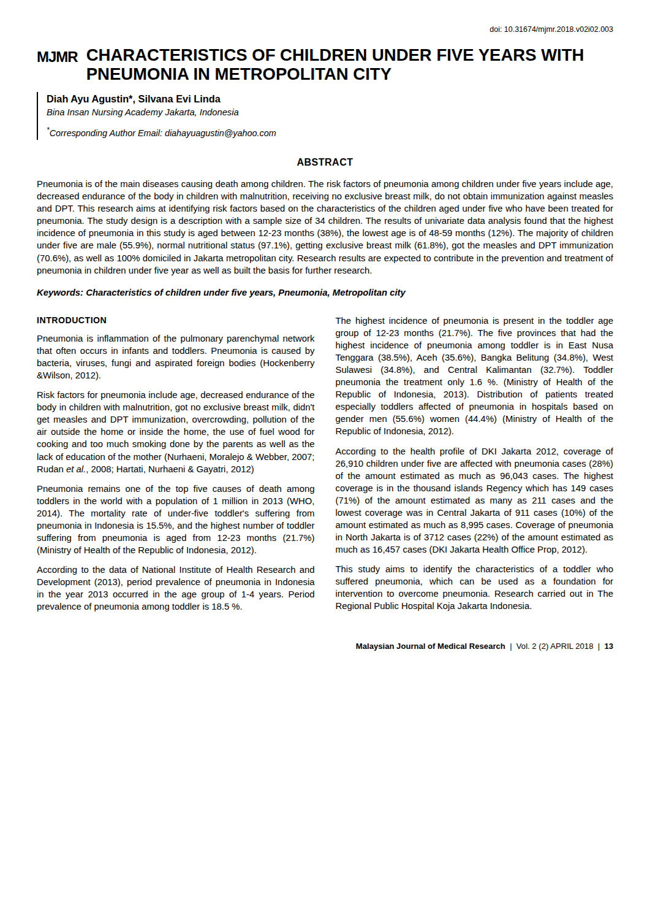doi: 10.31674/mjmr.2018.v02i02.003
MJMR
Characteristics of Children Under Five Years with Pneumonia in Metropolitan City
Diah Ayu Agustin*, Silvana Evi Linda
Bina Insan Nursing Academy Jakarta, Indonesia
*Corresponding Author Email: diahayuagustin@yahoo.com
ABSTRACT
Pneumonia is of the main diseases causing death among children. The risk factors of pneumonia among children under five years include age, decreased endurance of the body in children with malnutrition, receiving no exclusive breast milk, do not obtain immunization against measles and DPT. This research aims at identifying risk factors based on the characteristics of the children aged under five who have been treated for pneumonia. The study design is a description with a sample size of 34 children. The results of univariate data analysis found that the highest incidence of pneumonia in this study is aged between 12-23 months (38%), the lowest age is of 48-59 months (12%). The majority of children under five are male (55.9%), normal nutritional status (97.1%), getting exclusive breast milk (61.8%), got the measles and DPT immunization (70.6%), as well as 100% domiciled in Jakarta metropolitan city. Research results are expected to contribute in the prevention and treatment of pneumonia in children under five year as well as built the basis for further research.
Keywords: Characteristics of children under five years, Pneumonia, Metropolitan city
INTRODUCTION
Pneumonia is inflammation of the pulmonary parenchymal network that often occurs in infants and toddlers. Pneumonia is caused by bacteria, viruses, fungi and aspirated foreign bodies (Hockenberry &Wilson, 2012).
Risk factors for pneumonia include age, decreased endurance of the body in children with malnutrition, got no exclusive breast milk, didn't get measles and DPT immunization, overcrowding, pollution of the air outside the home or inside the home, the use of fuel wood for cooking and too much smoking done by the parents as well as the lack of education of the mother (Nurhaeni, Moralejo & Webber, 2007; Rudan et al., 2008; Hartati, Nurhaeni & Gayatri, 2012)
Pneumonia remains one of the top five causes of death among toddlers in the world with a population of 1 million in 2013 (WHO, 2014). The mortality rate of under-five toddler's suffering from pneumonia in Indonesia is 15.5%, and the highest number of toddler suffering from pneumonia is aged from 12-23 months (21.7%) (Ministry of Health of the Republic of Indonesia, 2012).
According to the data of National Institute of Health Research and Development (2013), period prevalence of pneumonia in Indonesia in the year 2013 occurred in the age group of 1-4 years. Period prevalence of pneumonia among toddler is 18.5 %.
The highest incidence of pneumonia is present in the toddler age group of 12-23 months (21.7%). The five provinces that had the highest incidence of pneumonia among toddler is in East Nusa Tenggara (38.5%), Aceh (35.6%), Bangka Belitung (34.8%), West Sulawesi (34.8%), and Central Kalimantan (32.7%). Toddler pneumonia the treatment only 1.6 %. (Ministry of Health of the Republic of Indonesia, 2013). Distribution of patients treated especially toddlers affected of pneumonia in hospitals based on gender men (55.6%) women (44.4%) (Ministry of Health of the Republic of Indonesia, 2012).
According to the health profile of DKI Jakarta 2012, coverage of 26,910 children under five are affected with pneumonia cases (28%) of the amount estimated as much as 96,043 cases. The highest coverage is in the thousand islands Regency which has 149 cases (71%) of the amount estimated as many as 211 cases and the lowest coverage was in Central Jakarta of 911 cases (10%) of the amount estimated as much as 8,995 cases. Coverage of pneumonia in North Jakarta is of 3712 cases (22%) of the amount estimated as much as 16,457 cases (DKI Jakarta Health Office Prop, 2012).
This study aims to identify the characteristics of a toddler who suffered pneumonia, which can be used as a foundation for intervention to overcome pneumonia. Research carried out in The Regional Public Hospital Koja Jakarta Indonesia.
Malaysian Journal of Medical Research | Vol. 2 (2) APRIL 2018 | 13